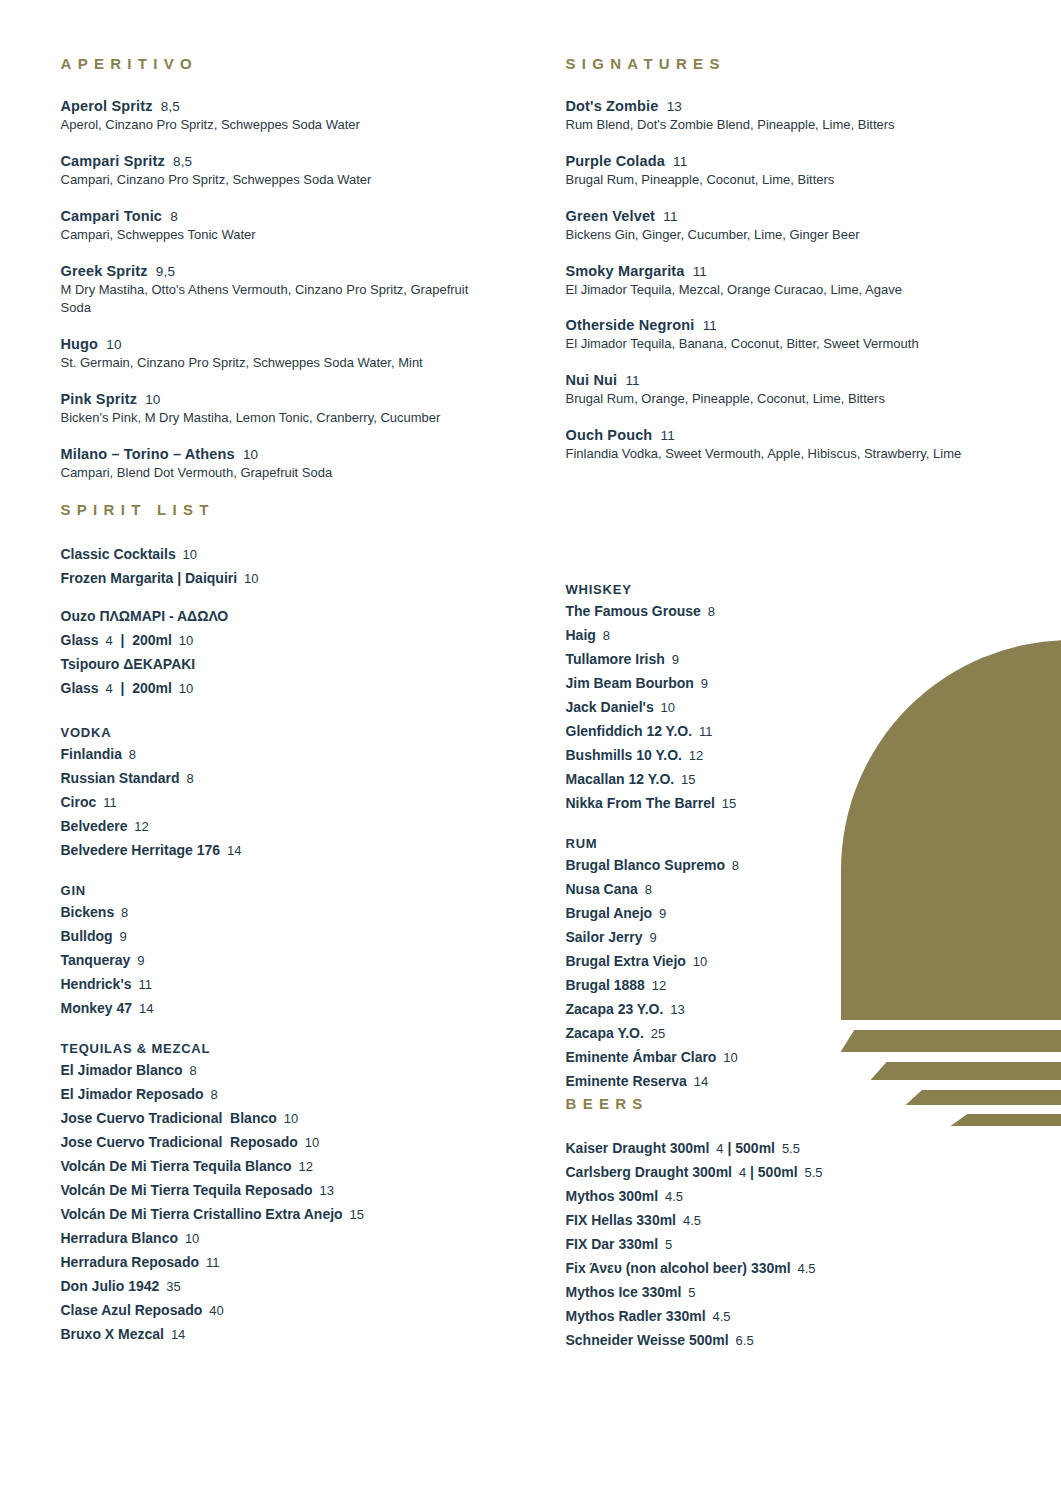Aperitivo
Aperol Spritz 8,5
Aperol, Cinzano Pro Spritz, Schweppes Soda Water
Campari Spritz 8,5
Campari, Cinzano Pro Spritz, Schweppes Soda Water
Campari Tonic 8
Campari, Schweppes Tonic Water
Greek Spritz 9,5
M Dry Mastiha, Otto's Athens Vermouth, Cinzano Pro Spritz, Grapefruit Soda
Hugo 10
St. Germain, Cinzano Pro Spritz, Schweppes Soda Water, Mint
Pink Spritz 10
Bicken's Pink, M Dry Mastiha, Lemon Tonic, Cranberry, Cucumber
Milano – Torino – Athens 10
Campari, Blend Dot Vermouth, Grapefruit Soda
Spirit List
Classic Cocktails 10
Frozen Margarita | Daiquiri 10
Ouzo ΠΛΩΜΑΡΙ - ΑΔΩΛΟ
Glass 4 | 200ml 10
Tsipouro ΔΕΚΑΡΑΚΙ
Glass 4 | 200ml 10
Vodka
Finlandia 8
Russian Standard 8
Ciroc 11
Belvedere 12
Belvedere Herritage 176 14
Gin
Bickens 8
Bulldog 9
Tanqueray 9
Hendrick's 11
Monkey 47 14
Tequilas & Mezcal
El Jimador Blanco 8
El Jimador Reposado 8
Jose Cuervo Tradicional Blanco 10
Jose Cuervo Tradicional Reposado 10
Volcán De Mi Tierra Tequila Blanco 12
Volcán De Mi Tierra Tequila Reposado 13
Volcán De Mi Tierra Cristallino Extra Anejo 15
Herradura Blanco 10
Herradura Reposado 11
Don Julio 1942 35
Clase Azul Reposado 40
Bruxo X Mezcal 14
Signatures
Dot's Zombie 13
Rum Blend, Dot's Zombie Blend, Pineapple, Lime, Bitters
Purple Colada 11
Brugal Rum, Pineapple, Coconut, Lime, Bitters
Green Velvet 11
Bickens Gin, Ginger, Cucumber, Lime, Ginger Beer
Smoky Margarita 11
El Jimador Tequila, Mezcal, Orange Curacao, Lime, Agave
Otherside Negroni 11
El Jimador Tequila, Banana, Coconut, Bitter, Sweet Vermouth
Nui Nui 11
Brugal Rum, Orange, Pineapple, Coconut, Lime, Bitters
Ouch Pouch 11
Finlandia Vodka, Sweet Vermouth, Apple, Hibiscus, Strawberry, Lime
Whiskey
The Famous Grouse 8
Haig 8
Tullamore Irish 9
Jim Beam Bourbon 9
Jack Daniel's 10
Glenfiddich 12 Y.O. 11
Bushmills 10 Y.O. 12
Macallan 12 Y.O. 15
Nikka From The Barrel 15
Rum
Brugal Blanco Supremo 8
Nusa Cana 8
Brugal Anejo 9
Sailor Jerry 9
Brugal Extra Viejo 10
Brugal 1888 12
Zacapa 23 Y.O. 13
Zacapa Y.O. 25
Eminente Ámbar Claro 10
Eminente Reserva 14
Beers
Kaiser Draught 300ml 4 | 500ml 5.5
Carlsberg Draught 300ml 4 | 500ml 5.5
Mythos 300ml 4.5
FIX Hellas 330ml 4.5
FIX Dar 330ml 5
Fix Άνευ (non alcohol beer) 330ml 4.5
Mythos Ice 330ml 5
Mythos Radler 330ml 4.5
Schneider Weisse 500ml 6.5